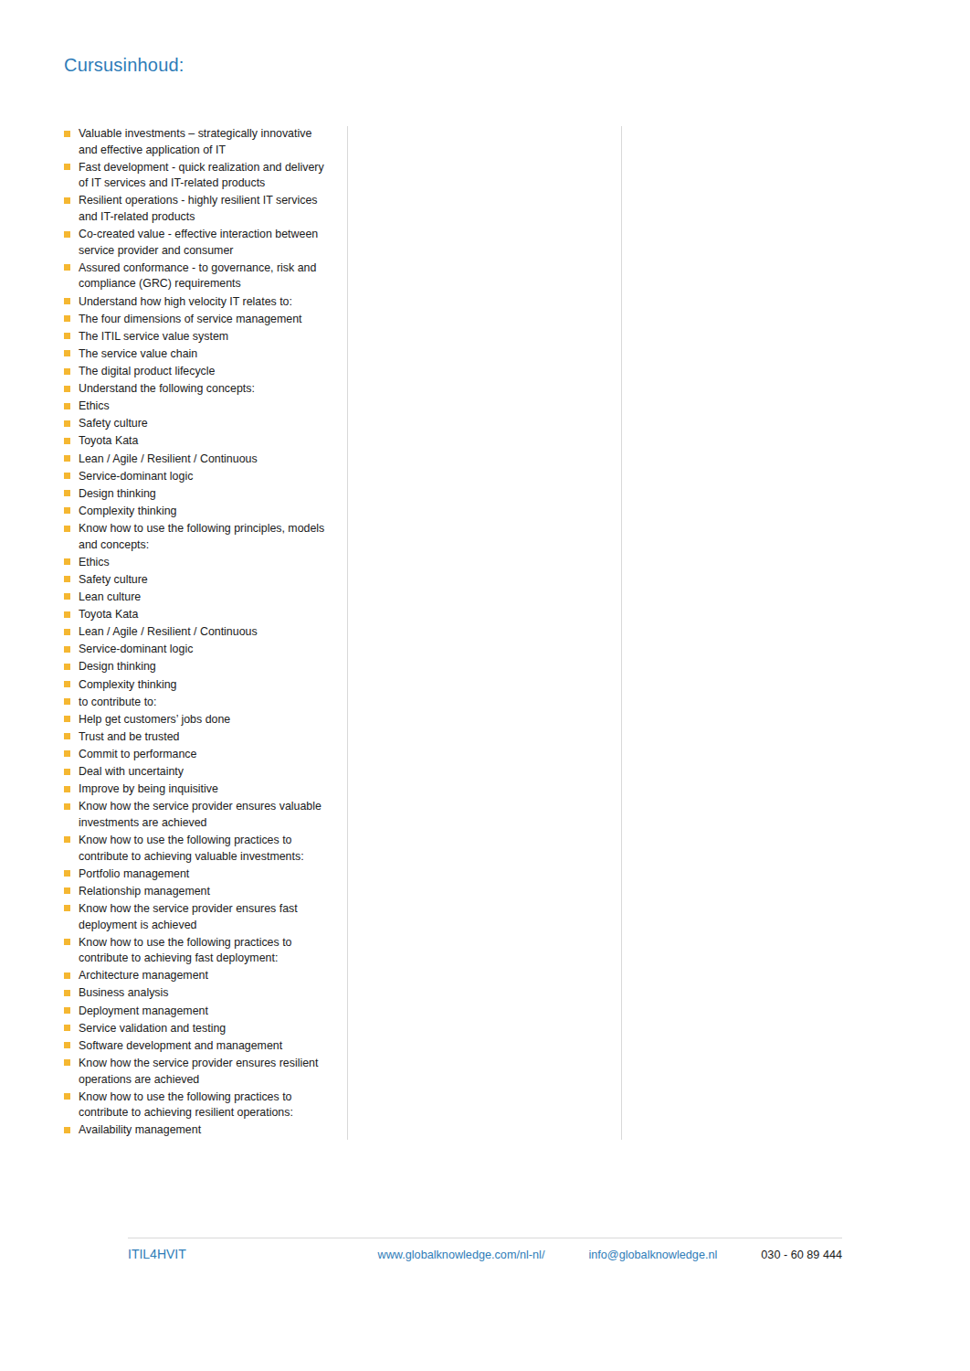Cursusinhoud:
Valuable investments – strategically innovative and effective application of IT
Fast development - quick realization and delivery of IT services and IT-related products
Resilient operations - highly resilient IT services and IT-related products
Co-created value - effective interaction between service provider and consumer
Assured conformance - to governance, risk and compliance (GRC) requirements
Understand how high velocity IT relates to:
The four dimensions of service management
The ITIL service value system
The service value chain
The digital product lifecycle
Understand the following concepts:
Ethics
Safety culture
Toyota Kata
Lean / Agile / Resilient / Continuous
Service-dominant logic
Design thinking
Complexity thinking
Know how to use the following principles, models and concepts:
Ethics
Safety culture
Lean culture
Toyota Kata
Lean / Agile / Resilient / Continuous
Service-dominant logic
Design thinking
Complexity thinking
to contribute to:
Help get customers’ jobs done
Trust and be trusted
Commit to performance
Deal with uncertainty
Improve by being inquisitive
Know how the service provider ensures valuable investments are achieved
Know how to use the following practices to contribute to achieving valuable investments:
Portfolio management
Relationship management
Know how the service provider ensures fast deployment is achieved
Know how to use the following practices to contribute to achieving fast deployment:
Architecture management
Business analysis
Deployment management
Service validation and testing
Software development and management
Know how the service provider ensures resilient operations are achieved
Know how to use the following practices to contribute to achieving resilient operations:
Availability management
ITIL4HVIT
www.globalknowledge.com/nl-nl/ info@globalknowledge.nl 030 - 60 89 444